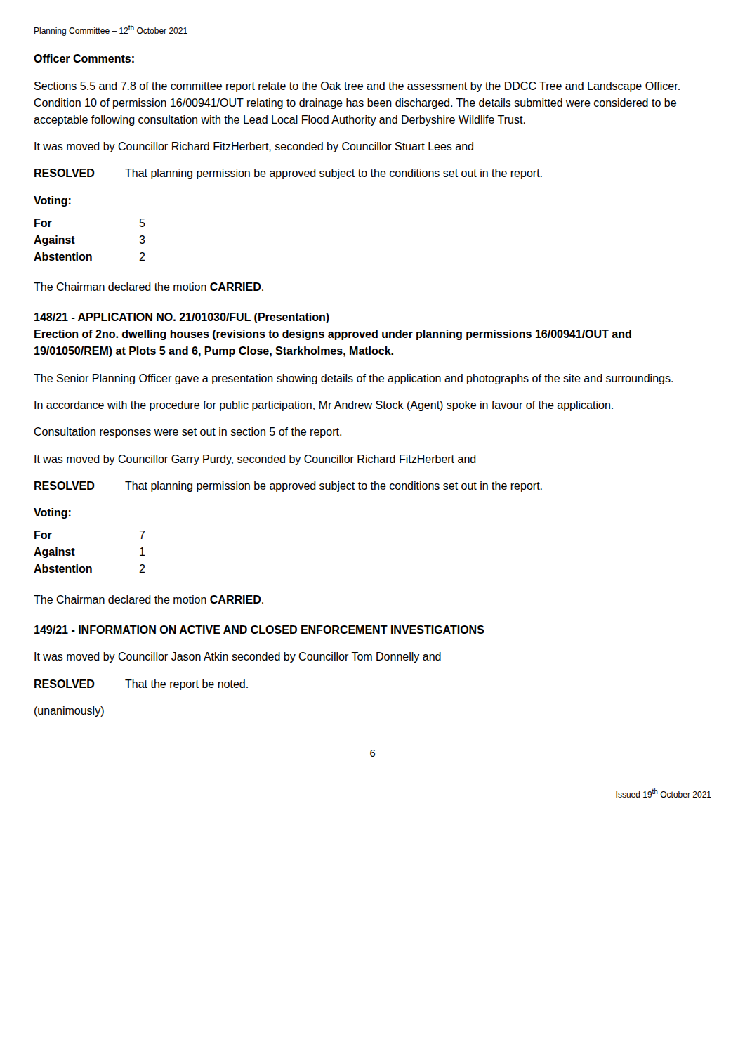Planning Committee – 12th October 2021
Officer Comments:
Sections 5.5 and 7.8 of the committee report relate to the Oak tree and the assessment by the DDCC Tree and Landscape Officer. Condition 10 of permission 16/00941/OUT relating to drainage has been discharged. The details submitted were considered to be acceptable following consultation with the Lead Local Flood Authority and Derbyshire Wildlife Trust.
It was moved by Councillor Richard FitzHerbert, seconded by Councillor Stuart Lees and
RESOLVED
That planning permission be approved subject to the conditions set out in the report.
Voting:
| For | 5 |
| Against | 3 |
| Abstention | 2 |
The Chairman declared the motion CARRIED.
148/21 - APPLICATION NO. 21/01030/FUL (Presentation)
Erection of 2no. dwelling houses (revisions to designs approved under planning permissions 16/00941/OUT and 19/01050/REM) at Plots 5 and 6, Pump Close, Starkholmes, Matlock.
The Senior Planning Officer gave a presentation showing details of the application and photographs of the site and surroundings.
In accordance with the procedure for public participation, Mr Andrew Stock (Agent) spoke in favour of the application.
Consultation responses were set out in section 5 of the report.
It was moved by Councillor Garry Purdy, seconded by Councillor Richard FitzHerbert and
RESOLVED
That planning permission be approved subject to the conditions set out in the report.
Voting:
| For | 7 |
| Against | 1 |
| Abstention | 2 |
The Chairman declared the motion CARRIED.
149/21 - INFORMATION ON ACTIVE AND CLOSED ENFORCEMENT INVESTIGATIONS
It was moved by Councillor Jason Atkin seconded by Councillor Tom Donnelly and
RESOLVED
That the report be noted.
(unanimously)
6
Issued 19th October 2021